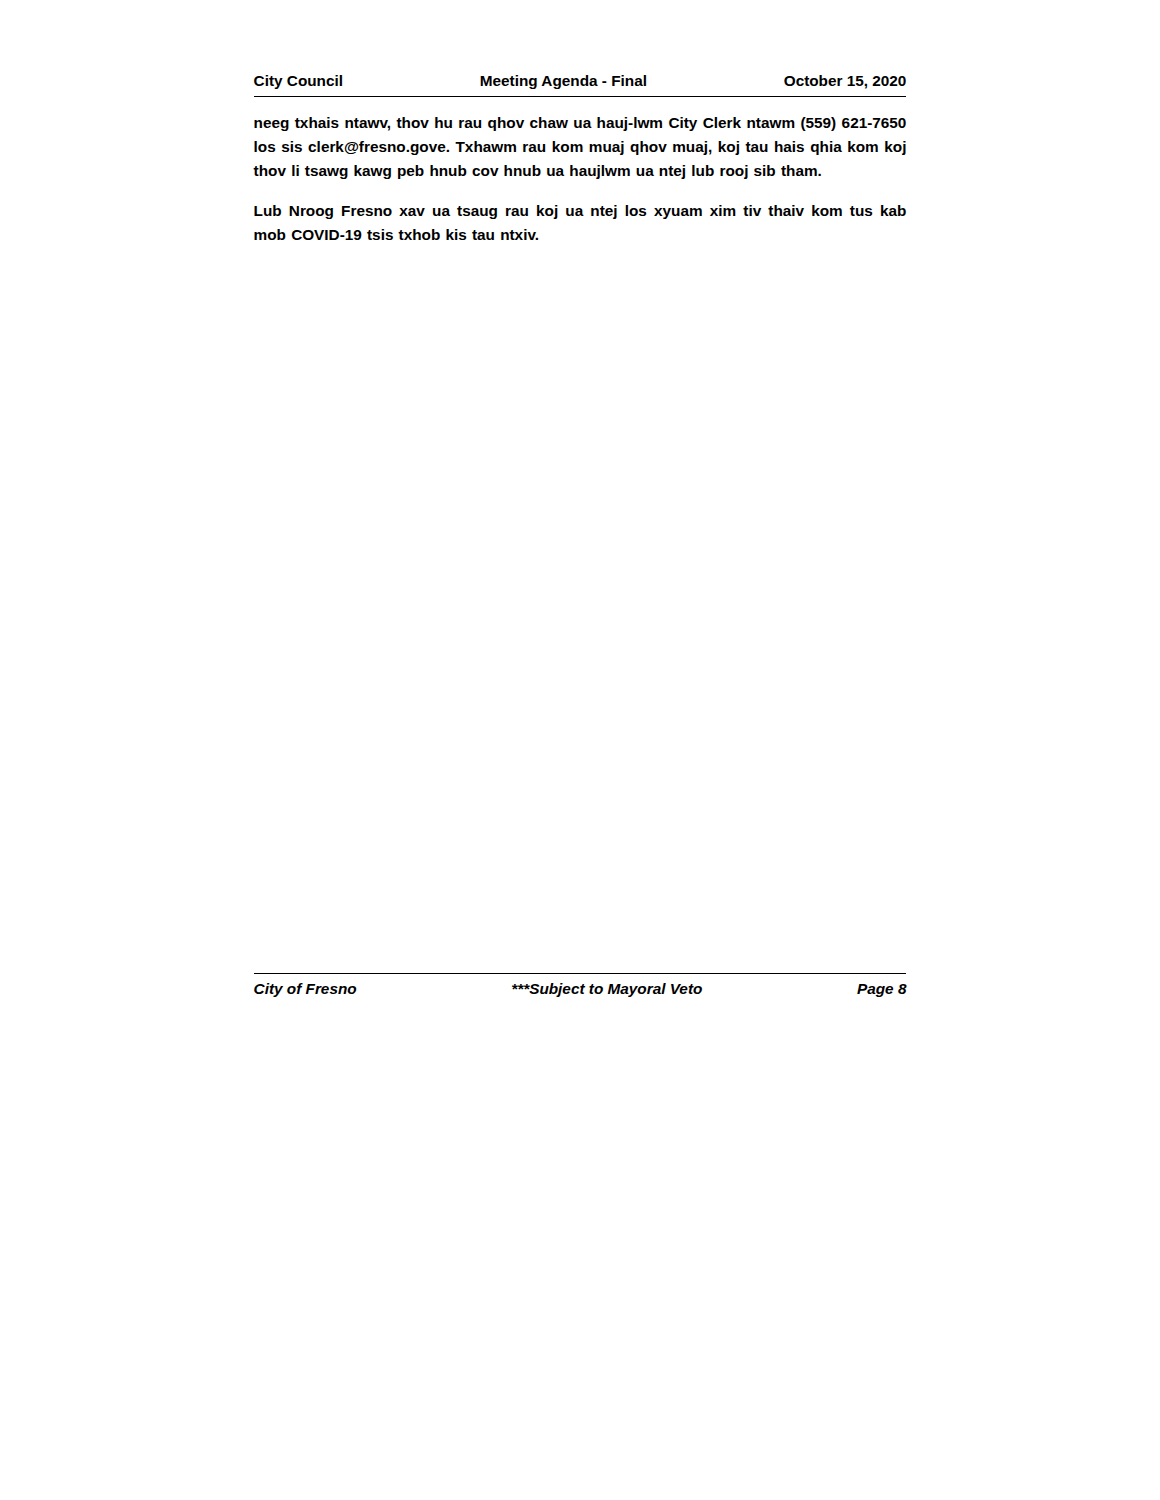City Council
Meeting Agenda - Final
October 15, 2020
neeg txhais ntawv, thov hu rau qhov chaw ua hauj-lwm City Clerk ntawm (559) 621-7650 los sis clerk@fresno.gove. Txhawm rau kom muaj qhov muaj, koj tau hais qhia kom koj thov li tsawg kawg peb hnub cov hnub ua haujlwm ua ntej lub rooj sib tham.
Lub Nroog Fresno xav ua tsaug rau koj ua ntej los xyuam xim tiv thaiv kom tus kab mob COVID-19 tsis txhob kis tau ntxiv.
City of Fresno
***Subject to Mayoral Veto
Page 8